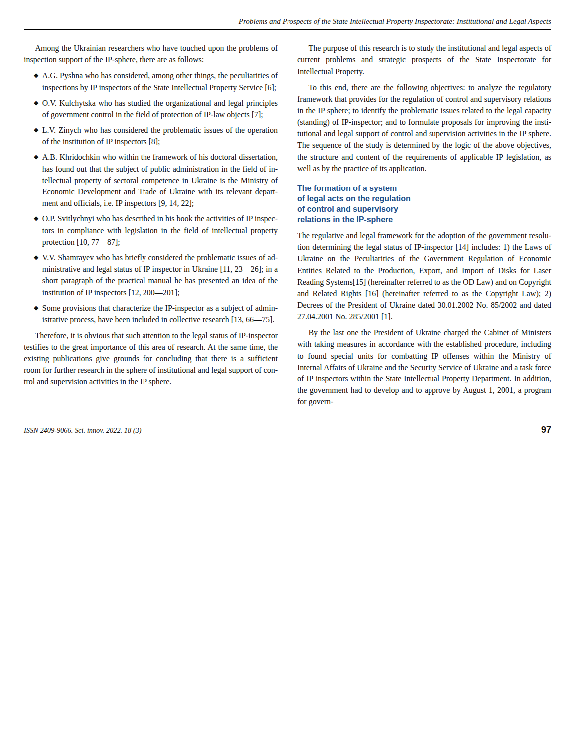Problems and Prospects of the State Intellectual Property Inspectorate: Institutional and Legal Aspects
Among the Ukrainian researchers who have touched upon the problems of inspection support of the IP-sphere, there are as follows:
A.G. Pyshna who has considered, among other things, the peculiarities of inspections by IP inspectors of the State Intellectual Property Service [6];
O.V. Kulchytska who has studied the organizational and legal principles of government control in the field of protection of IP-law objects [7];
L.V. Zinych who has considered the problematic issues of the operation of the institution of IP inspectors [8];
A.B. Khridochkin who within the framework of his doctoral dissertation, has found out that the subject of public administration in the field of intellectual property of sectoral competence in Ukraine is the Ministry of Economic Development and Trade of Ukraine with its relevant department and officials, i.e. IP inspectors [9, 14, 22];
O.P. Svitlychnyi who has described in his book the activities of IP inspectors in compliance with legislation in the field of intellectual property protection [10, 77—87];
V.V. Shamrayev who has briefly considered the problematic issues of administrative and legal status of IP inspector in Ukraine [11, 23—26]; in a short paragraph of the practical manual he has presented an idea of the institution of IP inspectors [12, 200—201];
Some provisions that characterize the IP-inspector as a subject of administrative process, have been included in collective research [13, 66—75].
Therefore, it is obvious that such attention to the legal status of IP-inspector testifies to the great importance of this area of research. At the same time, the existing publications give grounds for concluding that there is a sufficient room for further research in the sphere of institutional and legal support of control and supervision activities in the IP sphere.
The purpose of this research is to study the institutional and legal aspects of current problems and strategic prospects of the State Inspectorate for Intellectual Property.
To this end, there are the following objectives: to analyze the regulatory framework that provides for the regulation of control and supervisory relations in the IP sphere; to identify the problematic issues related to the legal capacity (standing) of IP-inspector; and to formulate proposals for improving the institutional and legal support of control and supervision activities in the IP sphere. The sequence of the study is determined by the logic of the above objectives, the structure and content of the requirements of applicable IP legislation, as well as by the practice of its application.
The formation of a system
of legal acts on the regulation
of control and supervisory
relations in the IP-sphere
The regulative and legal framework for the adoption of the government resolution determining the legal status of IP-inspector [14] includes: 1) the Laws of Ukraine on the Peculiarities of the Government Regulation of Economic Entities Related to the Production, Export, and Import of Disks for Laser Reading Systems[15] (hereinafter referred to as the OD Law) and on Copyright and Related Rights [16] (hereinafter referred to as the Copyright Law); 2) Decrees of the President of Ukraine dated 30.01.2002 No. 85/2002 and dated 27.04.2001 No. 285/2001 [1].
By the last one the President of Ukraine charged the Cabinet of Ministers with taking measures in accordance with the established procedure, including to found special units for combatting IP offenses within the Ministry of Internal Affairs of Ukraine and the Security Service of Ukraine and a task force of IP inspectors within the State Intellectual Property Department. In addition, the government had to develop and to approve by August 1, 2001, a program for govern-
ISSN 2409-9066. Sci. innov. 2022. 18 (3) 97